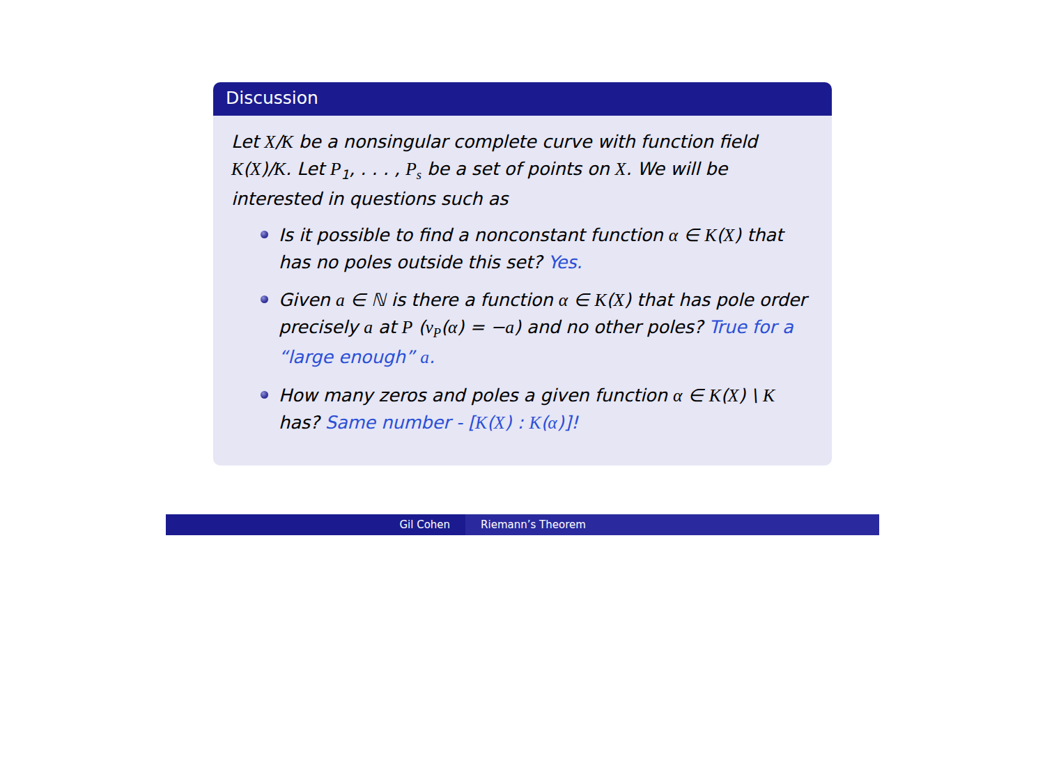Discussion
Let X/K be a nonsingular complete curve with function field K(X)/K. Let P1, . . . , Ps be a set of points on X. We will be interested in questions such as
Is it possible to find a nonconstant function α ∈ K(X) that has no poles outside this set? Yes.
Given a ∈ ℕ is there a function α ∈ K(X) that has pole order precisely a at P (vP(α) = −a) and no other poles? True for a “large enough” a.
How many zeros and poles a given function α ∈ K(X) \ K has? Same number - [K(X) : K(α)]!
Gil Cohen
Riemann’s Theorem